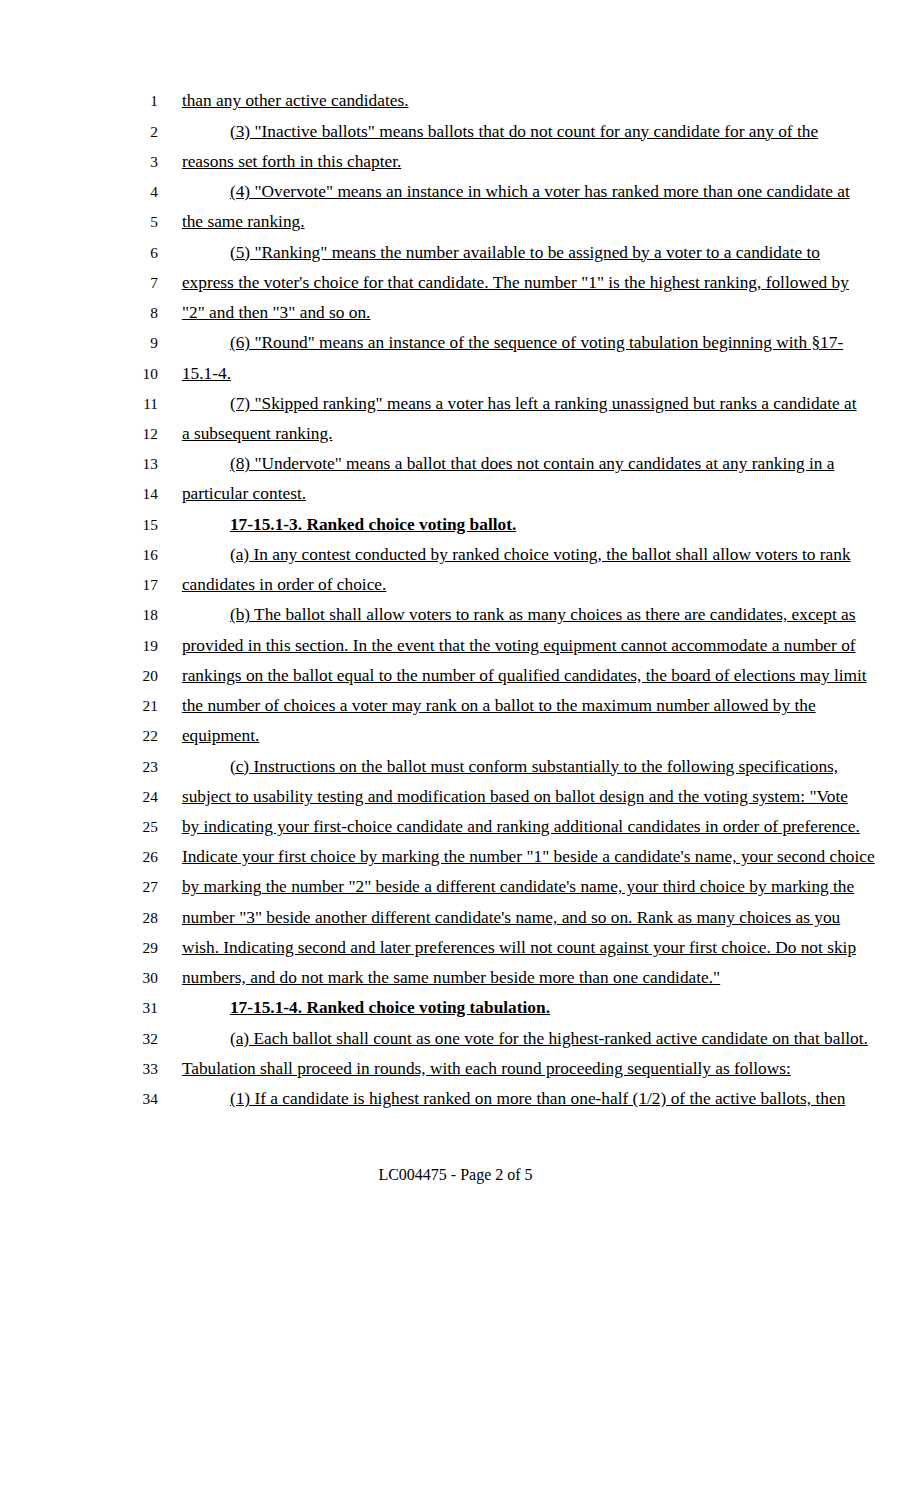than any other active candidates.
(3) "Inactive ballots" means ballots that do not count for any candidate for any of the
reasons set forth in this chapter.
(4) "Overvote" means an instance in which a voter has ranked more than one candidate at
the same ranking.
(5) "Ranking" means the number available to be assigned by a voter to a candidate to
express the voter's choice for that candidate. The number "1" is the highest ranking, followed by
"2" and then "3" and so on.
(6) "Round" means an instance of the sequence of voting tabulation beginning with §17-
15.1-4.
(7) "Skipped ranking" means a voter has left a ranking unassigned but ranks a candidate at
a subsequent ranking.
(8) "Undervote" means a ballot that does not contain any candidates at any ranking in a
particular contest.
17-15.1-3. Ranked choice voting ballot.
(a) In any contest conducted by ranked choice voting, the ballot shall allow voters to rank
candidates in order of choice.
(b) The ballot shall allow voters to rank as many choices as there are candidates, except as
provided in this section. In the event that the voting equipment cannot accommodate a number of
rankings on the ballot equal to the number of qualified candidates, the board of elections may limit
the number of choices a voter may rank on a ballot to the maximum number allowed by the
equipment.
(c) Instructions on the ballot must conform substantially to the following specifications,
subject to usability testing and modification based on ballot design and the voting system: "Vote
by indicating your first-choice candidate and ranking additional candidates in order of preference.
Indicate your first choice by marking the number "1" beside a candidate's name, your second choice
by marking the number "2" beside a different candidate's name, your third choice by marking the
number "3" beside another different candidate's name, and so on. Rank as many choices as you
wish. Indicating second and later preferences will not count against your first choice. Do not skip
numbers, and do not mark the same number beside more than one candidate."
17-15.1-4. Ranked choice voting tabulation.
(a) Each ballot shall count as one vote for the highest-ranked active candidate on that ballot.
Tabulation shall proceed in rounds, with each round proceeding sequentially as follows:
(1) If a candidate is highest ranked on more than one-half (1/2) of the active ballots, then
LC004475 - Page 2 of 5